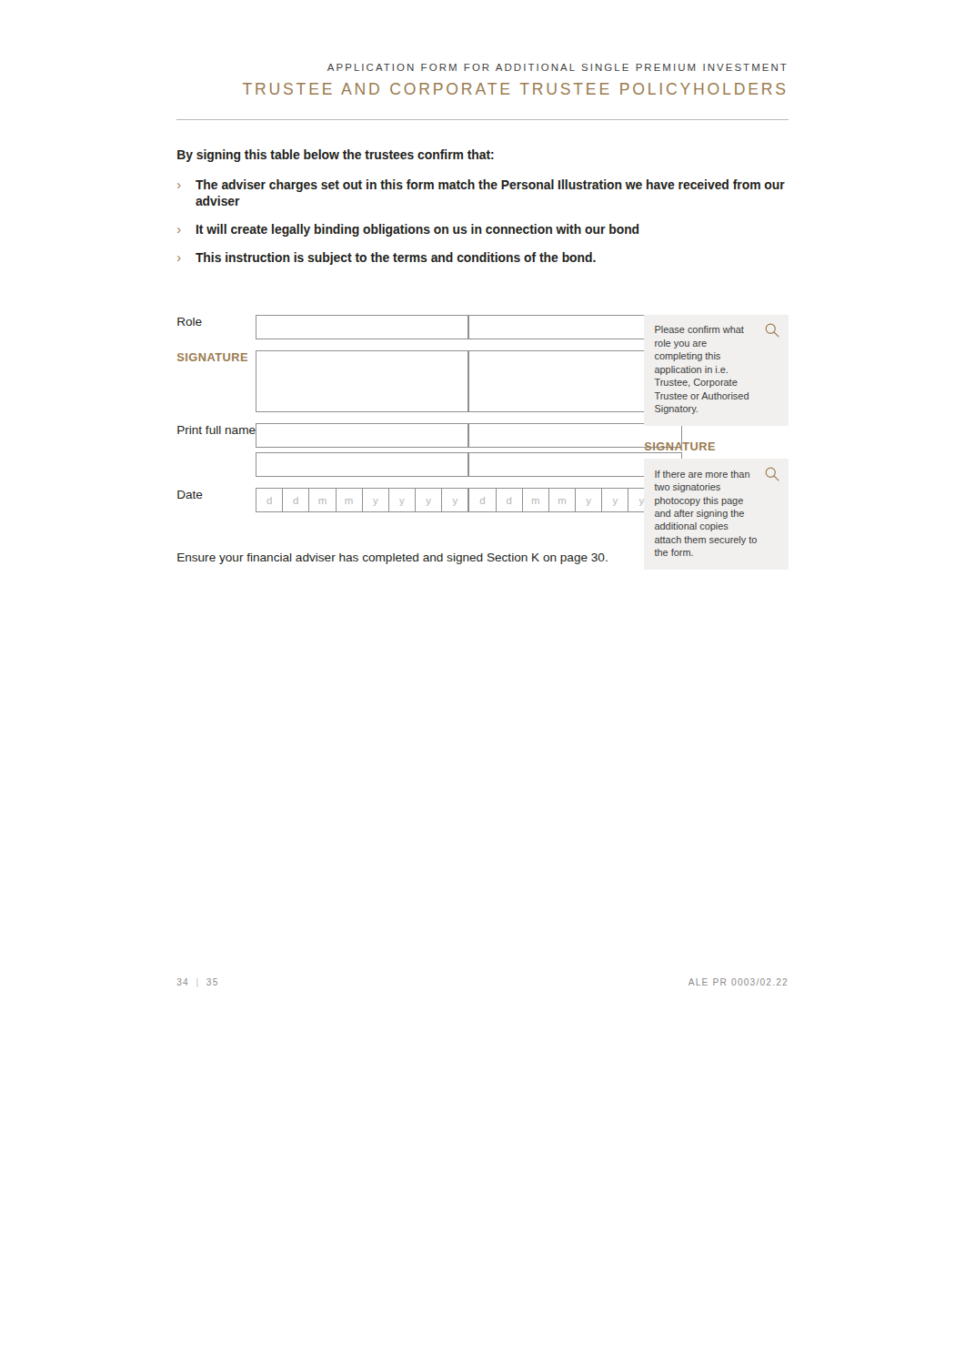Application form for additional single premium investment
Trustee and Corporate Trustee Policyholders
By signing this table below the trustees confirm that:
The adviser charges set out in this form match the Personal Illustration we have received from our adviser
It will create legally binding obligations on us in connection with our bond
This instruction is subject to the terms and conditions of the bond.
| Role | | |
| Signature | | |
| Print full name | | |
| Date | d d m m y y y y | d d m m y y y y |
Ensure your financial adviser has completed and signed Section K on page 30.
Please confirm what role you are completing this application in i.e. Trustee, Corporate Trustee or Authorised Signatory.
Signature
If there are more than two signatories photocopy this page and after signing the additional copies attach them securely to the form.
34|35
ALE PR 0003/02.22